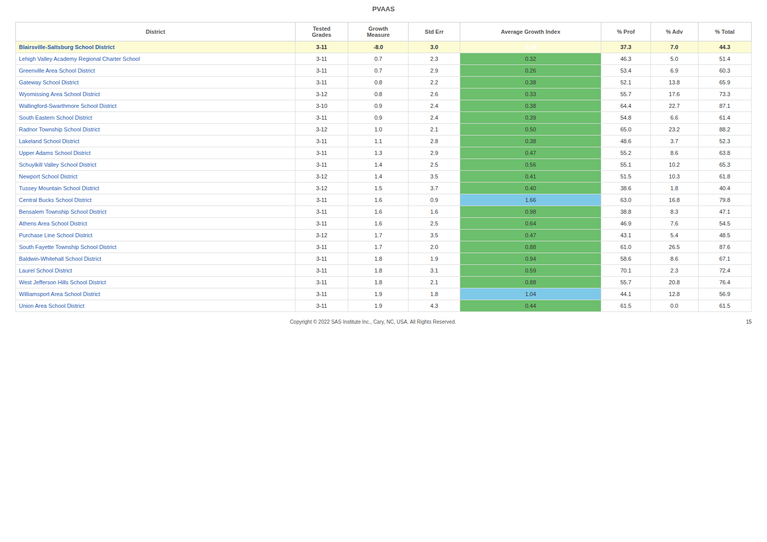PVAAS
| District | Tested Grades | Growth Measure | Std Err | Average Growth Index | % Prof | % Adv | % Total |
| --- | --- | --- | --- | --- | --- | --- | --- |
| Blairsville-Saltsburg School District | 3-11 | -8.0 | 3.0 | -2.68 | 37.3 | 7.0 | 44.3 |
| Lehigh Valley Academy Regional Charter School | 3-11 | 0.7 | 2.3 | 0.32 | 46.3 | 5.0 | 51.4 |
| Greenville Area School District | 3-11 | 0.7 | 2.9 | 0.26 | 53.4 | 6.9 | 60.3 |
| Gateway School District | 3-11 | 0.8 | 2.2 | 0.38 | 52.1 | 13.8 | 65.9 |
| Wyomissing Area School District | 3-12 | 0.8 | 2.6 | 0.33 | 55.7 | 17.6 | 73.3 |
| Wallingford-Swarthmore School District | 3-10 | 0.9 | 2.4 | 0.38 | 64.4 | 22.7 | 87.1 |
| South Eastern School District | 3-11 | 0.9 | 2.4 | 0.39 | 54.8 | 6.6 | 61.4 |
| Radnor Township School District | 3-12 | 1.0 | 2.1 | 0.50 | 65.0 | 23.2 | 88.2 |
| Lakeland School District | 3-11 | 1.1 | 2.8 | 0.38 | 48.6 | 3.7 | 52.3 |
| Upper Adams School District | 3-11 | 1.3 | 2.9 | 0.47 | 55.2 | 8.6 | 63.8 |
| Schuylkill Valley School District | 3-11 | 1.4 | 2.5 | 0.56 | 55.1 | 10.2 | 65.3 |
| Newport School District | 3-12 | 1.4 | 3.5 | 0.41 | 51.5 | 10.3 | 61.8 |
| Tussey Mountain School District | 3-12 | 1.5 | 3.7 | 0.40 | 38.6 | 1.8 | 40.4 |
| Central Bucks School District | 3-11 | 1.6 | 0.9 | 1.66 | 63.0 | 16.8 | 79.8 |
| Bensalem Township School District | 3-11 | 1.6 | 1.6 | 0.98 | 38.8 | 8.3 | 47.1 |
| Athens Area School District | 3-11 | 1.6 | 2.5 | 0.64 | 46.9 | 7.6 | 54.5 |
| Purchase Line School District | 3-12 | 1.7 | 3.5 | 0.47 | 43.1 | 5.4 | 48.5 |
| South Fayette Township School District | 3-11 | 1.7 | 2.0 | 0.88 | 61.0 | 26.5 | 87.6 |
| Baldwin-Whitehall School District | 3-11 | 1.8 | 1.9 | 0.94 | 58.6 | 8.6 | 67.1 |
| Laurel School District | 3-11 | 1.8 | 3.1 | 0.59 | 70.1 | 2.3 | 72.4 |
| West Jefferson Hills School District | 3-11 | 1.8 | 2.1 | 0.88 | 55.7 | 20.8 | 76.4 |
| Williamsport Area School District | 3-11 | 1.9 | 1.8 | 1.04 | 44.1 | 12.8 | 56.9 |
| Union Area School District | 3-11 | 1.9 | 4.3 | 0.44 | 61.5 | 0.0 | 61.5 |
Copyright © 2022 SAS Institute Inc., Cary, NC, USA. All Rights Reserved. 15